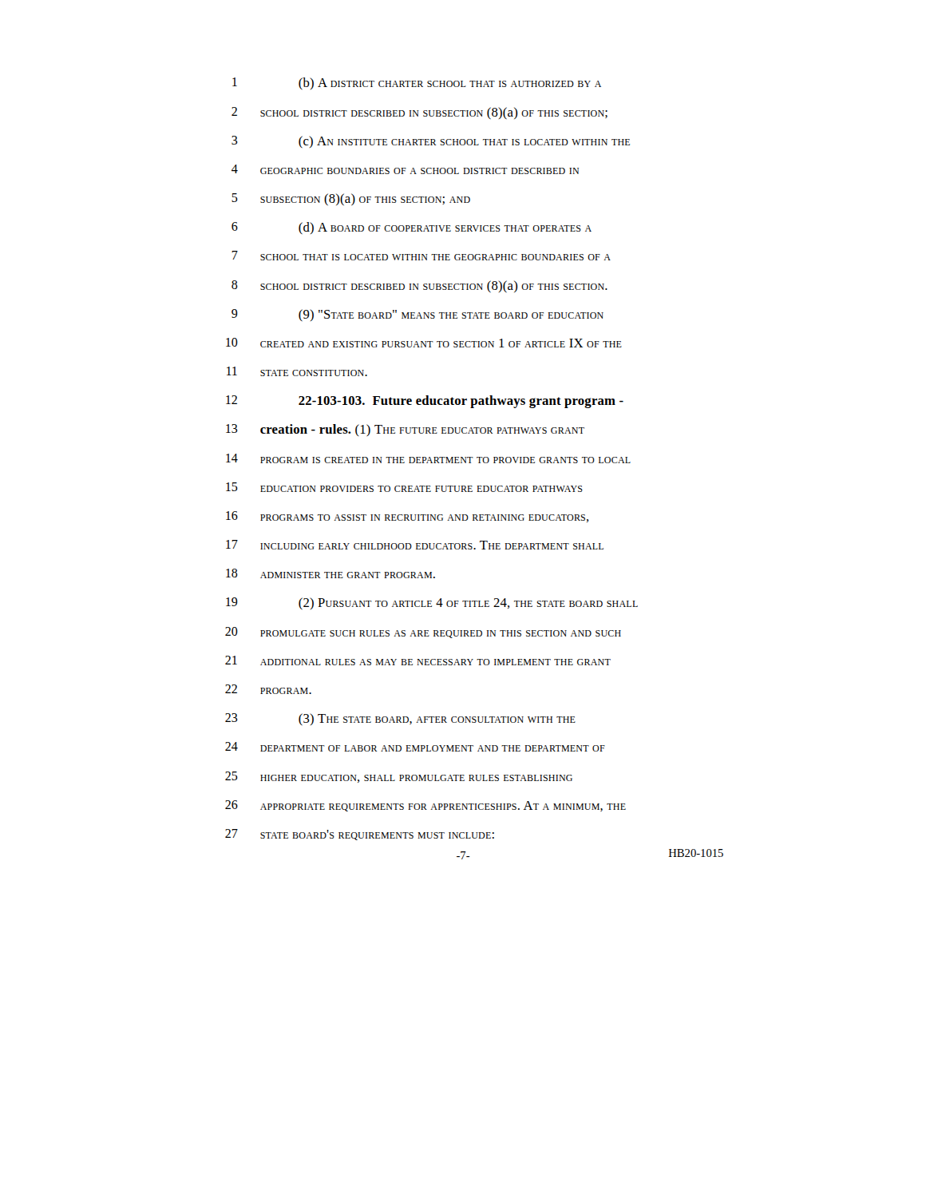| 1 | (b) A district charter school that is authorized by a |
| 2 | school district described in subsection (8)(a) of this section; |
| 3 | (c) An institute charter school that is located within the |
| 4 | geographic boundaries of a school district described in |
| 5 | subsection (8)(a) of this section; and |
| 6 | (d) A board of cooperative services that operates a |
| 7 | school that is located within the geographic boundaries of a |
| 8 | school district described in subsection (8)(a) of this section. |
| 9 | (9) "State board" means the state board of education |
| 10 | created and existing pursuant to section 1 of article IX of the |
| 11 | state constitution. |
| 12 | 22-103-103. Future educator pathways grant program - |
| 13 | creation - rules. (1) The future educator pathways grant |
| 14 | program is created in the department to provide grants to local |
| 15 | education providers to create future educator pathways |
| 16 | programs to assist in recruiting and retaining educators, |
| 17 | including early childhood educators. The department shall |
| 18 | administer the grant program. |
| 19 | (2) Pursuant to article 4 of title 24, the state board shall |
| 20 | promulgate such rules as are required in this section and such |
| 21 | additional rules as may be necessary to implement the grant |
| 22 | program. |
| 23 | (3) The state board, after consultation with the |
| 24 | department of labor and employment and the department of |
| 25 | higher education, shall promulgate rules establishing |
| 26 | appropriate requirements for apprenticeships. At a minimum, the |
| 27 | state board's requirements must include: |
-7-
HB20-1015